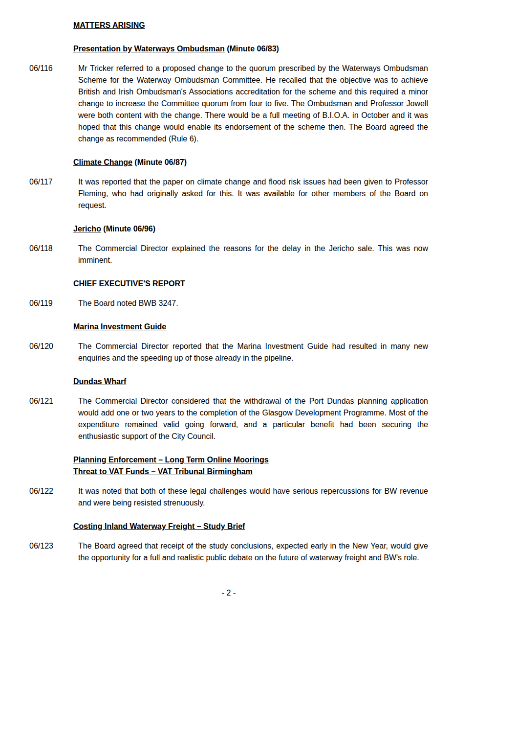MATTERS ARISING
Presentation by Waterways Ombudsman (Minute 06/83)
06/116
Mr Tricker referred to a proposed change to the quorum prescribed by the Waterways Ombudsman Scheme for the Waterway Ombudsman Committee. He recalled that the objective was to achieve British and Irish Ombudsman's Associations accreditation for the scheme and this required a minor change to increase the Committee quorum from four to five. The Ombudsman and Professor Jowell were both content with the change. There would be a full meeting of B.I.O.A. in October and it was hoped that this change would enable its endorsement of the scheme then. The Board agreed the change as recommended (Rule 6).
Climate Change (Minute 06/87)
06/117
It was reported that the paper on climate change and flood risk issues had been given to Professor Fleming, who had originally asked for this. It was available for other members of the Board on request.
Jericho (Minute 06/96)
06/118
The Commercial Director explained the reasons for the delay in the Jericho sale. This was now imminent.
CHIEF EXECUTIVE'S REPORT
06/119
The Board noted BWB 3247.
Marina Investment Guide
06/120
The Commercial Director reported that the Marina Investment Guide had resulted in many new enquiries and the speeding up of those already in the pipeline.
Dundas Wharf
06/121
The Commercial Director considered that the withdrawal of the Port Dundas planning application would add one or two years to the completion of the Glasgow Development Programme. Most of the expenditure remained valid going forward, and a particular benefit had been securing the enthusiastic support of the City Council.
Planning Enforcement – Long Term Online Moorings
Threat to VAT Funds – VAT Tribunal Birmingham
06/122
It was noted that both of these legal challenges would have serious repercussions for BW revenue and were being resisted strenuously.
Costing Inland Waterway Freight – Study Brief
06/123
The Board agreed that receipt of the study conclusions, expected early in the New Year, would give the opportunity for a full and realistic public debate on the future of waterway freight and BW's role.
- 2 -